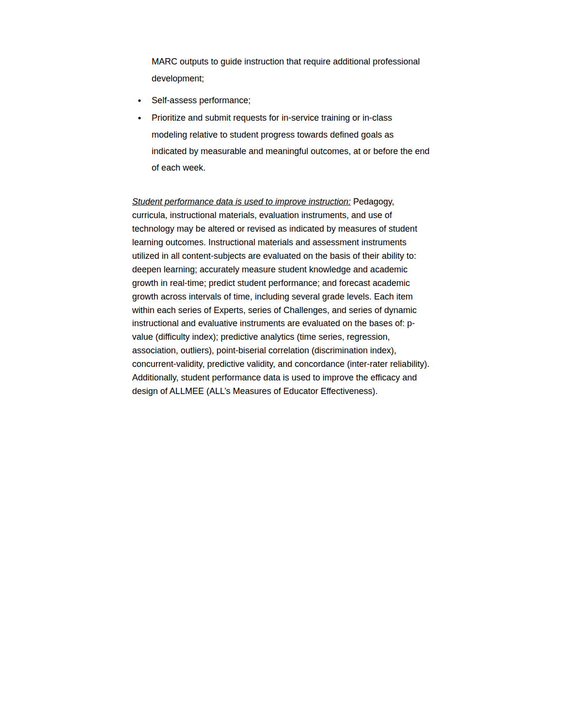MARC outputs to guide instruction that require additional professional development;
Self-assess performance;
Prioritize and submit requests for in-service training or in-class modeling relative to student progress towards defined goals as indicated by measurable and meaningful outcomes, at or before the end of each week.
Student performance data is used to improve instruction: Pedagogy, curricula, instructional materials, evaluation instruments, and use of technology may be altered or revised as indicated by measures of student learning outcomes. Instructional materials and assessment instruments utilized in all content-subjects are evaluated on the basis of their ability to: deepen learning; accurately measure student knowledge and academic growth in real-time; predict student performance; and forecast academic growth across intervals of time, including several grade levels. Each item within each series of Experts, series of Challenges, and series of dynamic instructional and evaluative instruments are evaluated on the bases of: p-value (difficulty index); predictive analytics (time series, regression, association, outliers), point-biserial correlation (discrimination index), concurrent-validity, predictive validity, and concordance (inter-rater reliability). Additionally, student performance data is used to improve the efficacy and design of ALLMEE (ALL’s Measures of Educator Effectiveness).